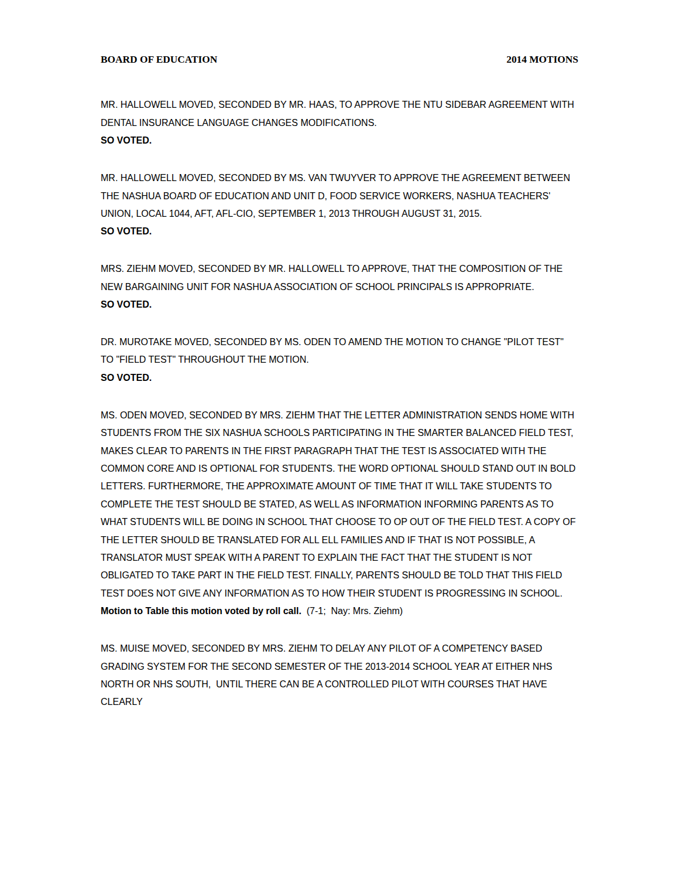BOARD OF EDUCATION 2014 MOTIONS
Mr. Hallowell moved, seconded by Mr. Haas, to approve the NTU sidebar agreement with dental insurance language changes modifications.
SO VOTED.
Mr. Hallowell moved, seconded by Ms. Van Twuyver to approve the agreement between the Nashua Board of Education and Unit D, Food Service Workers, Nashua Teachers' Union, Local 1044, AFT, AFL-CIO, September 1, 2013 through August 31, 2015.
SO VOTED.
Mrs. Ziehm moved, seconded by Mr. Hallowell to approve, that the composition of the new bargaining unit for Nashua Association of School Principals is appropriate.
SO VOTED.
Dr. Murotake moved, seconded by Ms. Oden to amend the motion to change "pilot test" to "field test" throughout the motion.
SO VOTED.
Ms. Oden moved, seconded by Mrs. Ziehm that the letter administration sends home with students from the six Nashua schools participating in the Smarter Balanced field test, makes clear to parents in the first paragraph that the test is associated with the Common Core and is optional for students. The word optional should stand out in bold letters. Furthermore, the approximate amount of time that it will take students to complete the test should be stated, as well as information informing parents as to what students will be doing in school that choose to op out of the field test. A copy of the letter should be translated for all ELL families and if that is not possible, a translator must speak with a parent to explain the fact that the student is not obligated to take part in the field test. Finally, parents should be told that this field test does not give any information as to how their student is progressing in school.
Motion to Table this motion voted by roll call. (7-1; Nay: Mrs. Ziehm)
Ms. Muise moved, seconded by Mrs. Ziehm to delay any pilot of a competency based grading system for the second semester of the 2013-2014 school year at either NHS North or NHS South, until there can be a controlled pilot with courses that have clearly